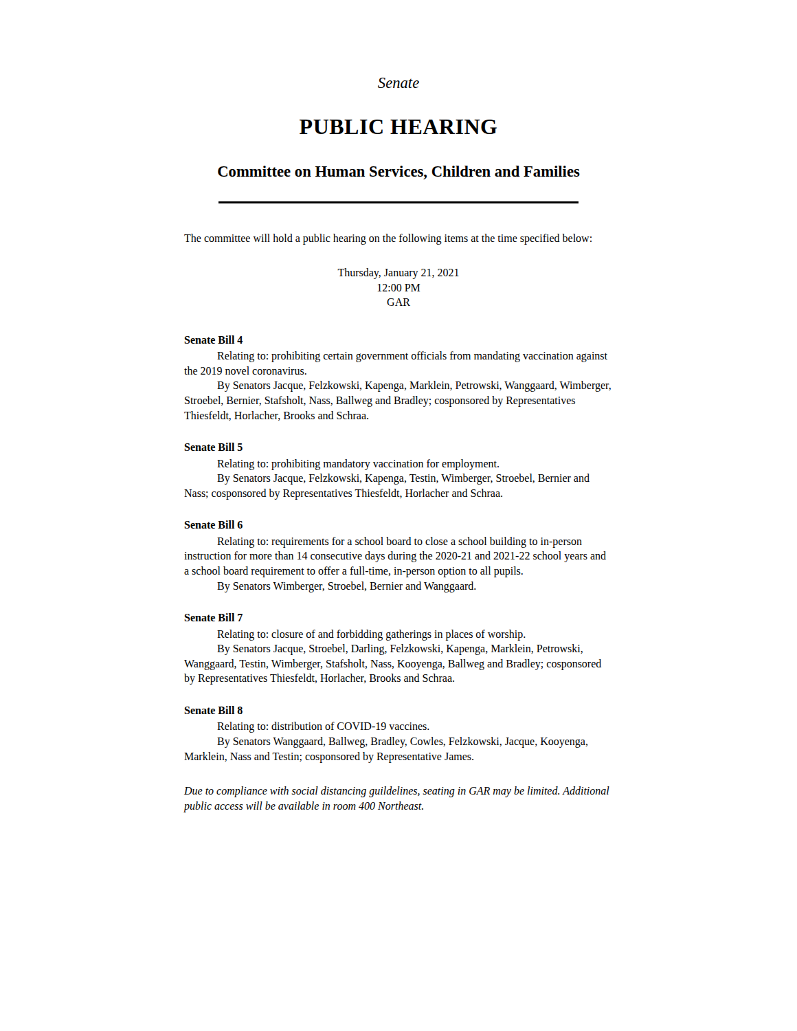Senate
PUBLIC HEARING
Committee on Human Services, Children and Families
The committee will hold a public hearing on the following items at the time specified below:
Thursday, January 21, 2021
12:00 PM
GAR
Senate Bill 4
Relating to: prohibiting certain government officials from mandating vaccination against the 2019 novel coronavirus.
By Senators Jacque, Felzkowski, Kapenga, Marklein, Petrowski, Wanggaard, Wimberger, Stroebel, Bernier, Stafsholt, Nass, Ballweg and Bradley; cosponsored by Representatives Thiesfeldt, Horlacher, Brooks and Schraa.
Senate Bill 5
Relating to: prohibiting mandatory vaccination for employment.
By Senators Jacque, Felzkowski, Kapenga, Testin, Wimberger, Stroebel, Bernier and Nass; cosponsored by Representatives Thiesfeldt, Horlacher and Schraa.
Senate Bill 6
Relating to: requirements for a school board to close a school building to in-person instruction for more than 14 consecutive days during the 2020-21 and 2021-22 school years and a school board requirement to offer a full-time, in-person option to all pupils.
By Senators Wimberger, Stroebel, Bernier and Wanggaard.
Senate Bill 7
Relating to: closure of and forbidding gatherings in places of worship.
By Senators Jacque, Stroebel, Darling, Felzkowski, Kapenga, Marklein, Petrowski, Wanggaard, Testin, Wimberger, Stafsholt, Nass, Kooyenga, Ballweg and Bradley; cosponsored by Representatives Thiesfeldt, Horlacher, Brooks and Schraa.
Senate Bill 8
Relating to: distribution of COVID-19 vaccines.
By Senators Wanggaard, Ballweg, Bradley, Cowles, Felzkowski, Jacque, Kooyenga, Marklein, Nass and Testin; cosponsored by Representative James.
Due to compliance with social distancing guildelines, seating in GAR may be limited. Additional public access will be available in room 400 Northeast.